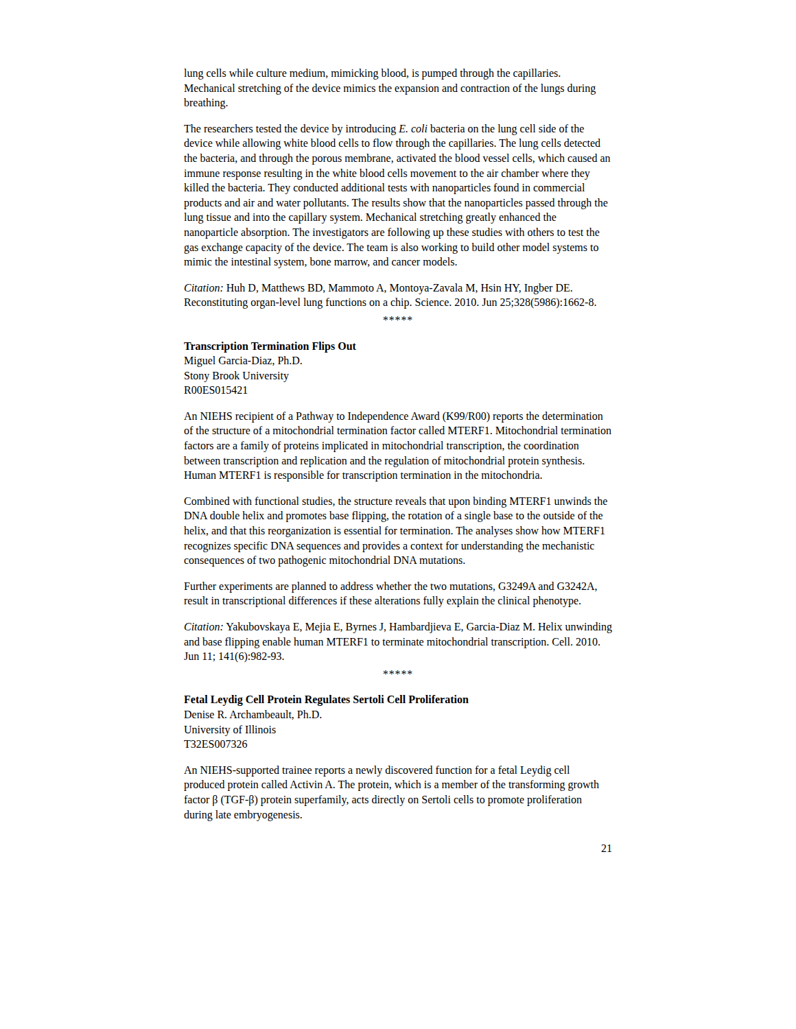lung cells while culture medium, mimicking blood, is pumped through the capillaries. Mechanical stretching of the device mimics the expansion and contraction of the lungs during breathing.
The researchers tested the device by introducing E. coli bacteria on the lung cell side of the device while allowing white blood cells to flow through the capillaries. The lung cells detected the bacteria, and through the porous membrane, activated the blood vessel cells, which caused an immune response resulting in the white blood cells movement to the air chamber where they killed the bacteria. They conducted additional tests with nanoparticles found in commercial products and air and water pollutants. The results show that the nanoparticles passed through the lung tissue and into the capillary system. Mechanical stretching greatly enhanced the nanoparticle absorption. The investigators are following up these studies with others to test the gas exchange capacity of the device. The team is also working to build other model systems to mimic the intestinal system, bone marrow, and cancer models.
Citation: Huh D, Matthews BD, Mammoto A, Montoya-Zavala M, Hsin HY, Ingber DE. Reconstituting organ-level lung functions on a chip. Science. 2010. Jun 25;328(5986):1662-8.
*****
Transcription Termination Flips Out
Miguel Garcia-Diaz, Ph.D. Stony Brook University R00ES015421
An NIEHS recipient of a Pathway to Independence Award (K99/R00) reports the determination of the structure of a mitochondrial termination factor called MTERF1. Mitochondrial termination factors are a family of proteins implicated in mitochondrial transcription, the coordination between transcription and replication and the regulation of mitochondrial protein synthesis. Human MTERF1 is responsible for transcription termination in the mitochondria.
Combined with functional studies, the structure reveals that upon binding MTERF1 unwinds the DNA double helix and promotes base flipping, the rotation of a single base to the outside of the helix, and that this reorganization is essential for termination. The analyses show how MTERF1 recognizes specific DNA sequences and provides a context for understanding the mechanistic consequences of two pathogenic mitochondrial DNA mutations.
Further experiments are planned to address whether the two mutations, G3249A and G3242A, result in transcriptional differences if these alterations fully explain the clinical phenotype.
Citation: Yakubovskaya E, Mejia E, Byrnes J, Hambardjieva E, Garcia-Diaz M. Helix unwinding and base flipping enable human MTERF1 to terminate mitochondrial transcription. Cell. 2010. Jun 11; 141(6):982-93.
*****
Fetal Leydig Cell Protein Regulates Sertoli Cell Proliferation
Denise R. Archambeault, Ph.D. University of Illinois T32ES007326
An NIEHS-supported trainee reports a newly discovered function for a fetal Leydig cell produced protein called Activin A. The protein, which is a member of the transforming growth factor β (TGF-β) protein superfamily, acts directly on Sertoli cells to promote proliferation during late embryogenesis.
21